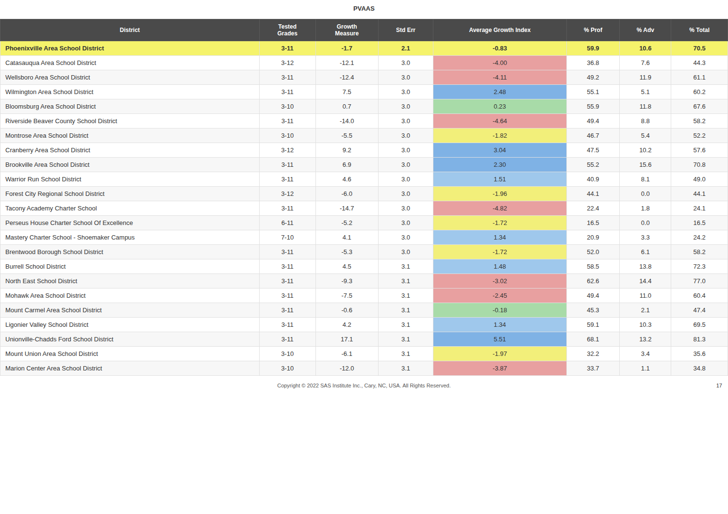PVAAS
| District | Tested Grades | Growth Measure | Std Err | Average Growth Index | % Prof | % Adv | % Total |
| --- | --- | --- | --- | --- | --- | --- | --- |
| Phoenixville Area School District | 3-11 | -1.7 | 2.1 | -0.83 | 59.9 | 10.6 | 70.5 |
| Catasauqua Area School District | 3-12 | -12.1 | 3.0 | -4.00 | 36.8 | 7.6 | 44.3 |
| Wellsboro Area School District | 3-11 | -12.4 | 3.0 | -4.11 | 49.2 | 11.9 | 61.1 |
| Wilmington Area School District | 3-11 | 7.5 | 3.0 | 2.48 | 55.1 | 5.1 | 60.2 |
| Bloomsburg Area School District | 3-10 | 0.7 | 3.0 | 0.23 | 55.9 | 11.8 | 67.6 |
| Riverside Beaver County School District | 3-11 | -14.0 | 3.0 | -4.64 | 49.4 | 8.8 | 58.2 |
| Montrose Area School District | 3-10 | -5.5 | 3.0 | -1.82 | 46.7 | 5.4 | 52.2 |
| Cranberry Area School District | 3-12 | 9.2 | 3.0 | 3.04 | 47.5 | 10.2 | 57.6 |
| Brookville Area School District | 3-11 | 6.9 | 3.0 | 2.30 | 55.2 | 15.6 | 70.8 |
| Warrior Run School District | 3-11 | 4.6 | 3.0 | 1.51 | 40.9 | 8.1 | 49.0 |
| Forest City Regional School District | 3-12 | -6.0 | 3.0 | -1.96 | 44.1 | 0.0 | 44.1 |
| Tacony Academy Charter School | 3-11 | -14.7 | 3.0 | -4.82 | 22.4 | 1.8 | 24.1 |
| Perseus House Charter School Of Excellence | 6-11 | -5.2 | 3.0 | -1.72 | 16.5 | 0.0 | 16.5 |
| Mastery Charter School - Shoemaker Campus | 7-10 | 4.1 | 3.0 | 1.34 | 20.9 | 3.3 | 24.2 |
| Brentwood Borough School District | 3-11 | -5.3 | 3.0 | -1.72 | 52.0 | 6.1 | 58.2 |
| Burrell School District | 3-11 | 4.5 | 3.1 | 1.48 | 58.5 | 13.8 | 72.3 |
| North East School District | 3-11 | -9.3 | 3.1 | -3.02 | 62.6 | 14.4 | 77.0 |
| Mohawk Area School District | 3-11 | -7.5 | 3.1 | -2.45 | 49.4 | 11.0 | 60.4 |
| Mount Carmel Area School District | 3-11 | -0.6 | 3.1 | -0.18 | 45.3 | 2.1 | 47.4 |
| Ligonier Valley School District | 3-11 | 4.2 | 3.1 | 1.34 | 59.1 | 10.3 | 69.5 |
| Unionville-Chadds Ford School District | 3-11 | 17.1 | 3.1 | 5.51 | 68.1 | 13.2 | 81.3 |
| Mount Union Area School District | 3-10 | -6.1 | 3.1 | -1.97 | 32.2 | 3.4 | 35.6 |
| Marion Center Area School District | 3-10 | -12.0 | 3.1 | -3.87 | 33.7 | 1.1 | 34.8 |
Copyright © 2022 SAS Institute Inc., Cary, NC, USA. All Rights Reserved. 17